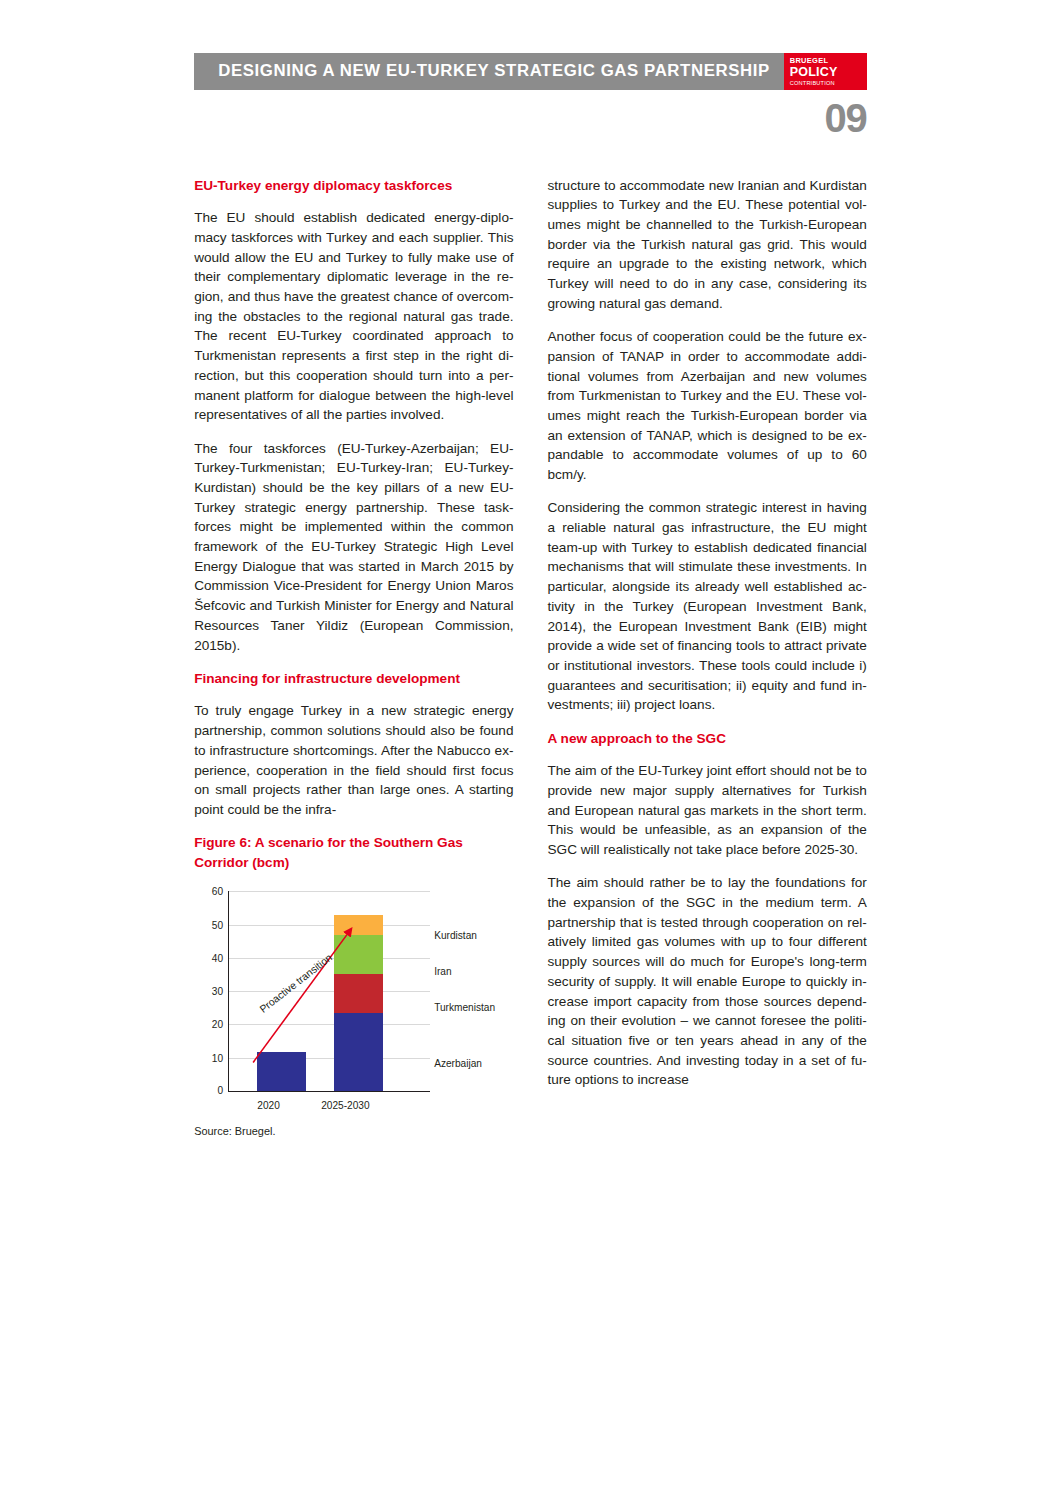Designing a new EU-Turkey strategic gas partnership
Bruegel
Policy
Contribution
09
EU-Turkey energy diplomacy taskforces
The EU should establish dedicated energy-diplomacy taskforces with Turkey and each supplier. This would allow the EU and Turkey to fully make use of their complementary diplomatic leverage in the region, and thus have the greatest chance of overcoming the obstacles to the regional natural gas trade. The recent EU-Turkey coordinated approach to Turkmenistan represents a first step in the right direction, but this cooperation should turn into a permanent platform for dialogue between the high-level representatives of all the parties involved.
The four taskforces (EU-Turkey-Azerbaijan; EU-Turkey-Turkmenistan; EU-Turkey-Iran; EU-Turkey-Kurdistan) should be the key pillars of a new EU-Turkey strategic energy partnership. These taskforces might be implemented within the common framework of the EU-Turkey Strategic High Level Energy Dialogue that was started in March 2015 by Commission Vice-President for Energy Union Maros Šefcovic and Turkish Minister for Energy and Natural Resources Taner Yildiz (European Commission, 2015b).
Financing for infrastructure development
To truly engage Turkey in a new strategic energy partnership, common solutions should also be found to infrastructure shortcomings. After the Nabucco experience, cooperation in the field should first focus on small projects rather than large ones. A starting point could be the infra-
Figure 6: A scenario for the Southern Gas Corridor (bcm)
60
50
40
30
20
10
0
Proactive transition
Kurdistan Iran Turkmenistan Azerbaijan
2020 2025-2030
Source: Bruegel.
structure to accommodate new Iranian and Kurdistan supplies to Turkey and the EU. These potential volumes might be channelled to the Turkish-European border via the Turkish natural gas grid. This would require an upgrade to the existing network, which Turkey will need to do in any case, considering its growing natural gas demand.
Another focus of cooperation could be the future expansion of TANAP in order to accommodate additional volumes from Azerbaijan and new volumes from Turkmenistan to Turkey and the EU. These volumes might reach the Turkish-European border via an extension of TANAP, which is designed to be expandable to accommodate volumes of up to 60 bcm/y.
Considering the common strategic interest in having a reliable natural gas infrastructure, the EU might team-up with Turkey to establish dedicated financial mechanisms that will stimulate these investments. In particular, alongside its already well established activity in the Turkey (European Investment Bank, 2014), the European Investment Bank (EIB) might provide a wide set of financing tools to attract private or institutional investors. These tools could include i) guarantees and securitisation; ii) equity and fund investments; iii) project loans.
A new approach to the SGC
The aim of the EU-Turkey joint effort should not be to provide new major supply alternatives for Turkish and European natural gas markets in the short term. This would be unfeasible, as an expansion of the SGC will realistically not take place before 2025-30.
The aim should rather be to lay the foundations for the expansion of the SGC in the medium term. A partnership that is tested through cooperation on relatively limited gas volumes with up to four different supply sources will do much for Europe's long-term security of supply. It will enable Europe to quickly increase import capacity from those sources depending on their evolution – we cannot foresee the political situation five or ten years ahead in any of the source countries. And investing today in a set of future options to increase